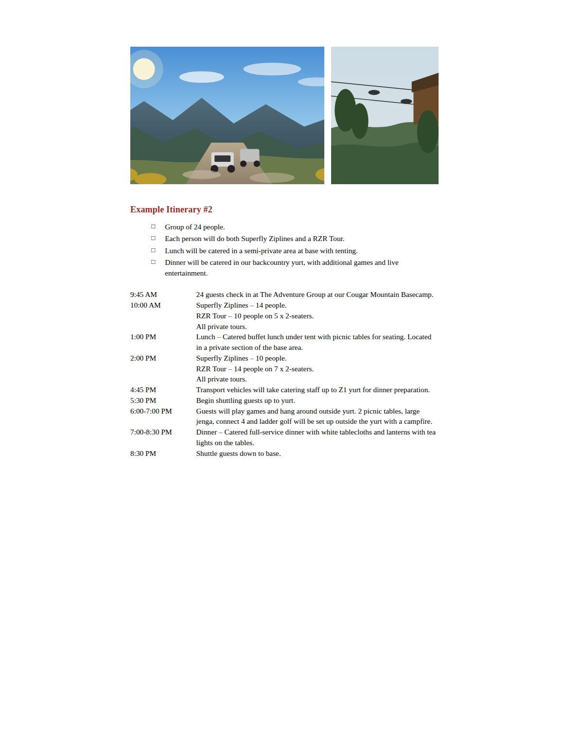Example Itinerary #2
Group of 24 people.
Each person will do both Superfly Ziplines and a RZR Tour.
Lunch will be catered in a semi-private area at base with tenting.
Dinner will be catered in our backcountry yurt, with additional games and live entertainment.
| 9:45 AM | 24 guests check in at The Adventure Group at our Cougar Mountain Basecamp. |
| 10:00 AM | Superfly Ziplines – 14 people. RZR Tour – 10 people on 5 x 2-seaters. All private tours. |
| 1:00 PM | Lunch – Catered buffet lunch under tent with picnic tables for seating. Located in a private section of the base area. |
| 2:00 PM | Superfly Ziplines – 10 people. RZR Tour – 14 people on 7 x 2-seaters. All private tours. |
| 4:45 PM | Transport vehicles will take catering staff up to Z1 yurt for dinner preparation. |
| 5:30 PM | Begin shuttling guests up to yurt. |
| 6:00-7:00 PM | Guests will play games and hang around outside yurt. 2 picnic tables, large jenga, connect 4 and ladder golf will be set up outside the yurt with a campfire. |
| 7:00-8:30 PM | Dinner – Catered full-service dinner with white tablecloths and lanterns with tea lights on the tables. |
| 8:30 PM | Shuttle guests down to base. |